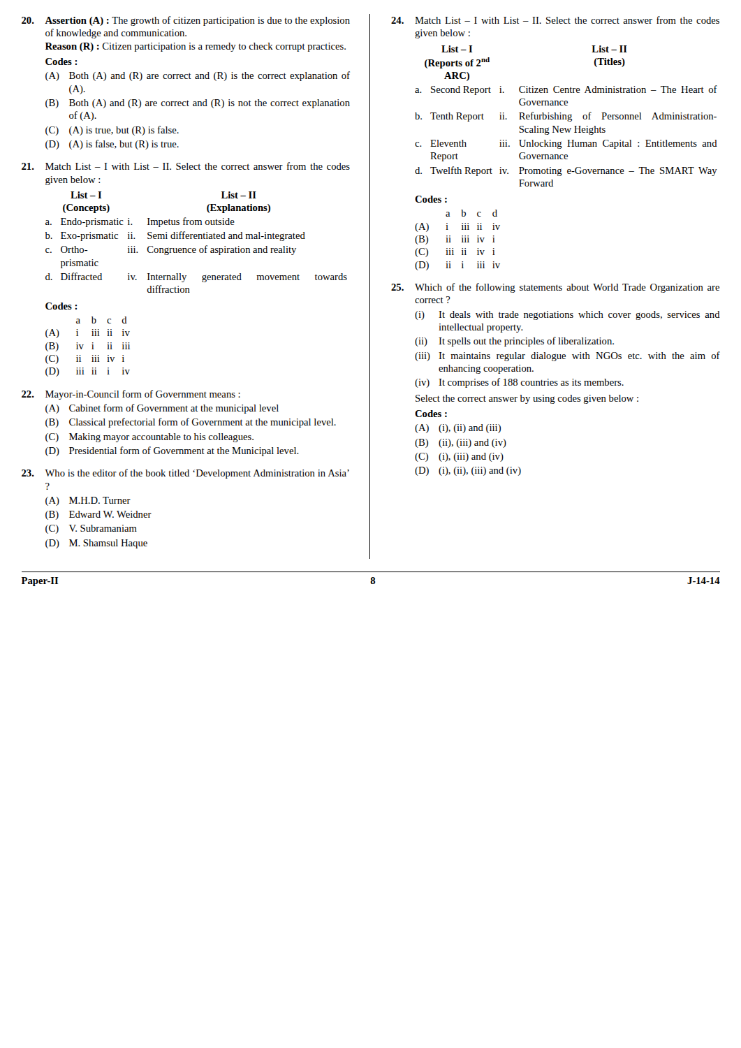20.
Assertion (A) : The growth of citizen participation is due to the explosion of knowledge and communication.
Reason (R) : Citizen participation is a remedy to check corrupt practices.
Codes :
(A) Both (A) and (R) are correct and (R) is the correct explanation of (A).
(B) Both (A) and (R) are correct and (R) is not the correct explanation of (A).
(C)(A) is true, but (R) is false.
(D)(A) is false, but (R) is true.
21.
Match List – I with List – II. Select the correct answer from the codes given below :
| List – I (Concepts) | List – II (Explanations) |
| --- | --- |
| a. | Endo-prismatic | i. | Impetus from outside |
| b. | Exo-prismatic | ii. | Semi differentiated and mal-integrated |
| c. | Ortho-prismatic | iii. | Congruence of aspiration and reality |
| d. | Diffracted | iv. | Internally generated movement towards diffraction |
Codes :
| | a | b | c | d |
| (A) | i | iii | ii | iv |
| (B) | iv | i | ii | iii |
| (C) | ii | iii | iv | i |
| (D) | iii | ii | i | iv |
22.
Mayor-in-Council form of Government means :
(A) Cabinet form of Government at the municipal level
(B) Classical prefectorial form of Government at the municipal level.
(C) Making mayor accountable to his colleagues.
(D) Presidential form of Government at the Municipal level.
23.
Who is the editor of the book titled ‘Development Administration in Asia’ ?
(A) M.H.D. Turner
(B) Edward W. Weidner
(C) V. Subramaniam
(D) M. Shamsul Haque
24.
Match List – I with List – II. Select the correct answer from the codes given below :
| List – I (Reports of 2 nd ARC) | List – II (Titles) |
| --- | --- |
| a. | Second Report | i. | Citizen Centre Administration – The Heart of Governance |
| b. | Tenth Report | ii. | Refurbishing of Personnel Administration-Scaling New Heights |
| c. | Eleventh Report | iii. | Unlocking Human Capital : Entitlements and Governance |
| d. | Twelfth Report | iv. | Promoting e-Governance – The SMART Way Forward |
Codes :
| | a | b | c | d |
| (A) | i | iii | ii | iv |
| (B) | ii | iii | iv | i |
| (C) | iii | ii | iv | i |
| (D) | ii | i | iii | iv |
25.
Which of the following statements about World Trade Organization are correct ?
(i) It deals with trade negotiations which cover goods, services and intellectual property.
(ii) It spells out the principles of liberalization.
(iii) It maintains regular dialogue with NGOs etc. with the aim of enhancing cooperation.
(iv) It comprises of 188 countries as its members.
Select the correct answer by using codes given below :
Codes :
(A)(i), (ii) and (iii)
(B)(ii), (iii) and (iv)
(C)(i), (iii) and (iv)
(D)(i), (ii), (iii) and (iv)
Paper-II
8
J-14-14